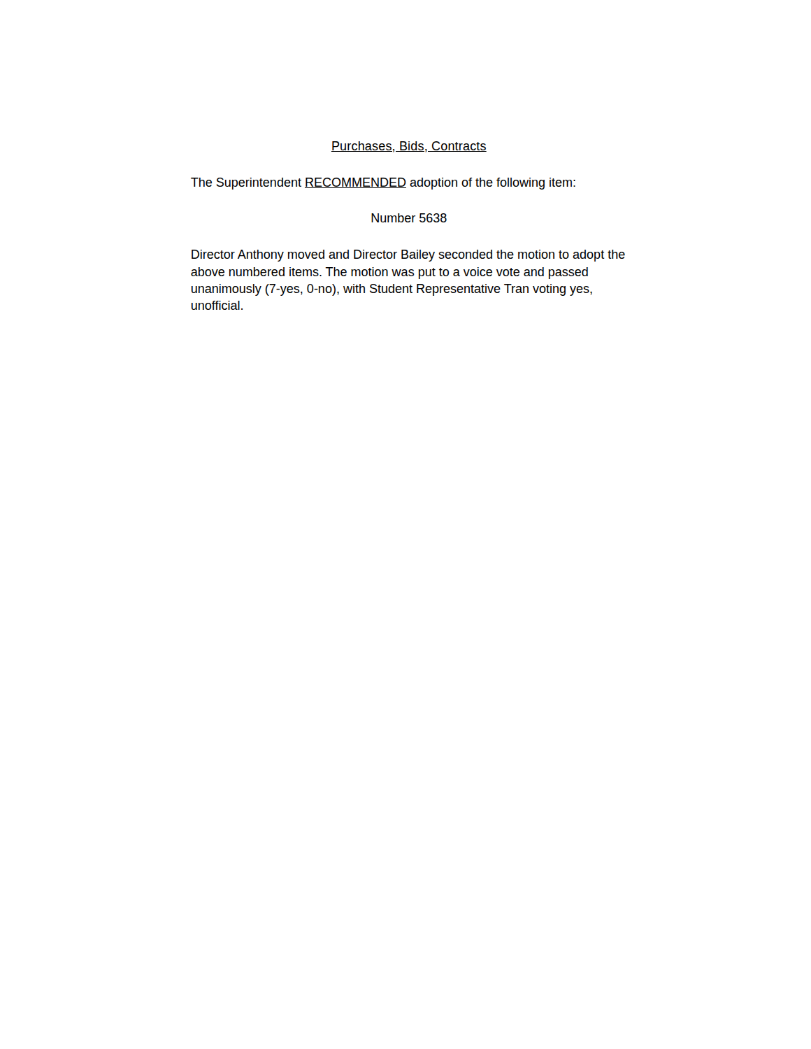Purchases, Bids, Contracts
The Superintendent RECOMMENDED adoption of the following item:
Number 5638
Director Anthony moved and Director Bailey seconded the motion to adopt the above numbered items. The motion was put to a voice vote and passed unanimously (7-yes, 0-no), with Student Representative Tran voting yes, unofficial.